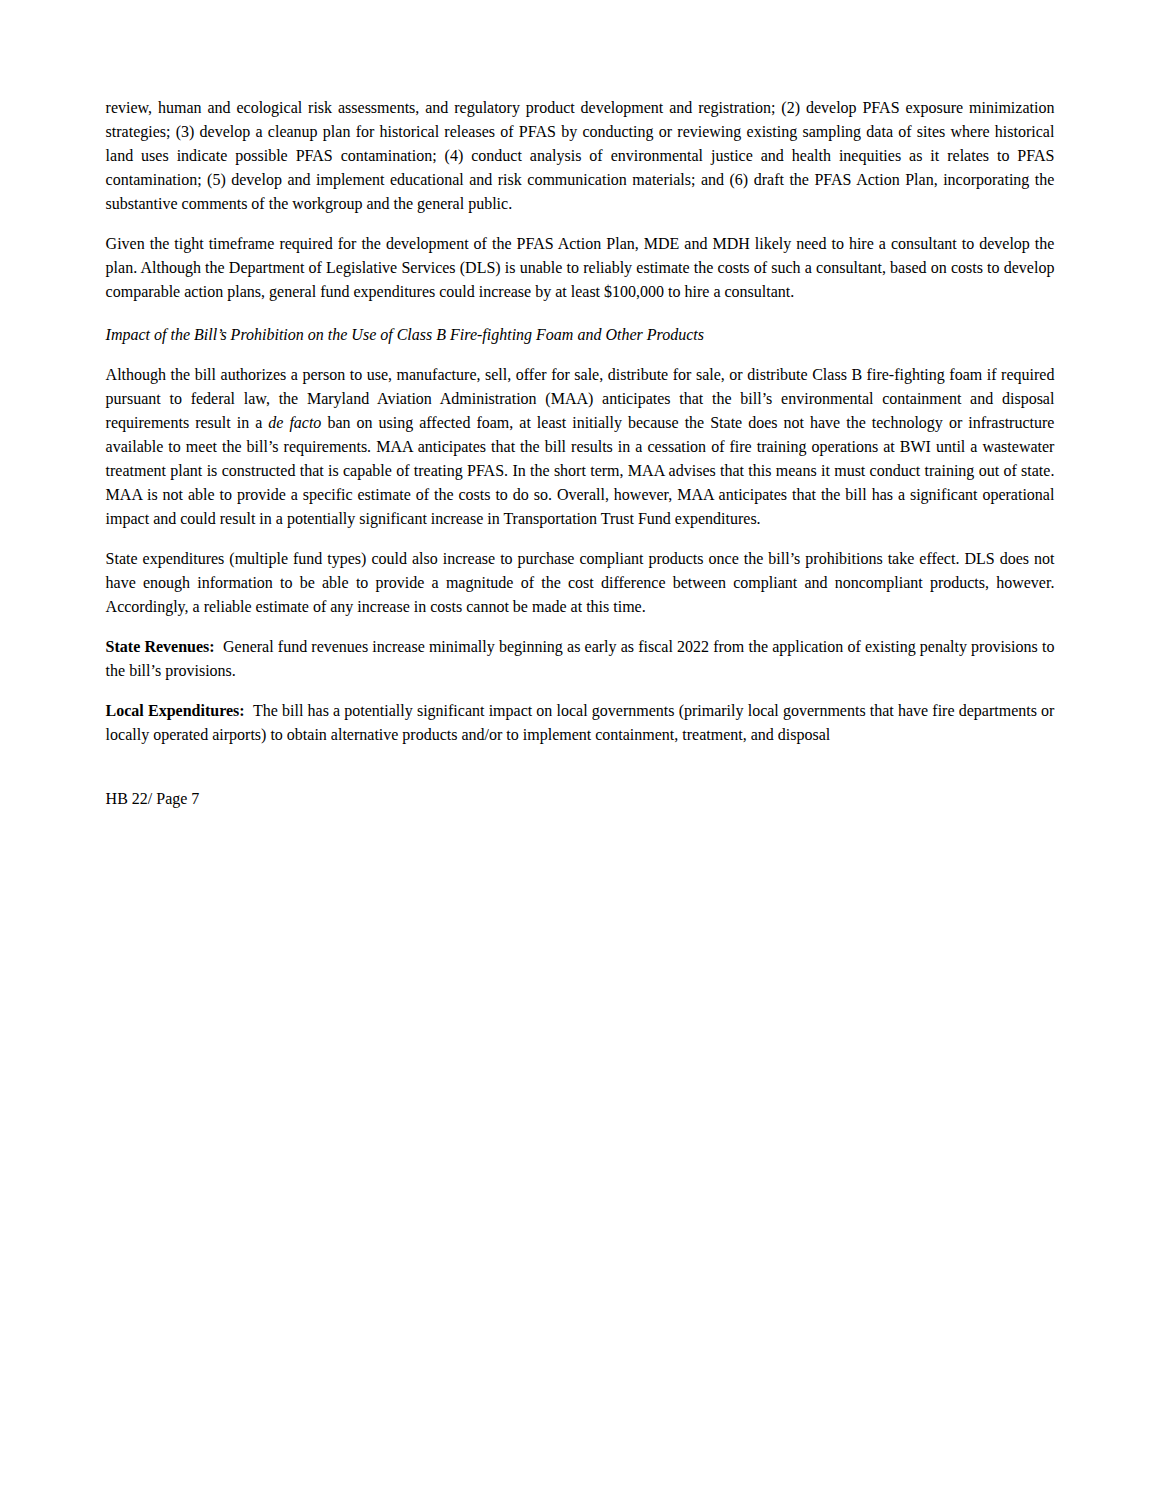review, human and ecological risk assessments, and regulatory product development and registration; (2) develop PFAS exposure minimization strategies; (3) develop a cleanup plan for historical releases of PFAS by conducting or reviewing existing sampling data of sites where historical land uses indicate possible PFAS contamination; (4) conduct analysis of environmental justice and health inequities as it relates to PFAS contamination; (5) develop and implement educational and risk communication materials; and (6) draft the PFAS Action Plan, incorporating the substantive comments of the workgroup and the general public.
Given the tight timeframe required for the development of the PFAS Action Plan, MDE and MDH likely need to hire a consultant to develop the plan. Although the Department of Legislative Services (DLS) is unable to reliably estimate the costs of such a consultant, based on costs to develop comparable action plans, general fund expenditures could increase by at least $100,000 to hire a consultant.
Impact of the Bill’s Prohibition on the Use of Class B Fire-fighting Foam and Other Products
Although the bill authorizes a person to use, manufacture, sell, offer for sale, distribute for sale, or distribute Class B fire-fighting foam if required pursuant to federal law, the Maryland Aviation Administration (MAA) anticipates that the bill’s environmental containment and disposal requirements result in a de facto ban on using affected foam, at least initially because the State does not have the technology or infrastructure available to meet the bill’s requirements. MAA anticipates that the bill results in a cessation of fire training operations at BWI until a wastewater treatment plant is constructed that is capable of treating PFAS. In the short term, MAA advises that this means it must conduct training out of state. MAA is not able to provide a specific estimate of the costs to do so. Overall, however, MAA anticipates that the bill has a significant operational impact and could result in a potentially significant increase in Transportation Trust Fund expenditures.
State expenditures (multiple fund types) could also increase to purchase compliant products once the bill’s prohibitions take effect. DLS does not have enough information to be able to provide a magnitude of the cost difference between compliant and noncompliant products, however. Accordingly, a reliable estimate of any increase in costs cannot be made at this time.
State Revenues: General fund revenues increase minimally beginning as early as fiscal 2022 from the application of existing penalty provisions to the bill’s provisions.
Local Expenditures: The bill has a potentially significant impact on local governments (primarily local governments that have fire departments or locally operated airports) to obtain alternative products and/or to implement containment, treatment, and disposal
HB 22/ Page 7